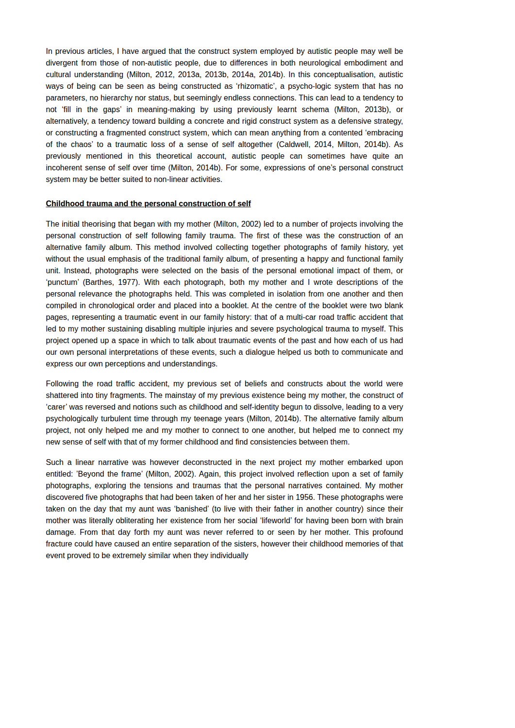In previous articles, I have argued that the construct system employed by autistic people may well be divergent from those of non-autistic people, due to differences in both neurological embodiment and cultural understanding (Milton, 2012, 2013a, 2013b, 2014a, 2014b). In this conceptualisation, autistic ways of being can be seen as being constructed as ‘rhizomatic’, a psycho-logic system that has no parameters, no hierarchy nor status, but seemingly endless connections. This can lead to a tendency to not ‘fill in the gaps’ in meaning-making by using previously learnt schema (Milton, 2013b), or alternatively, a tendency toward building a concrete and rigid construct system as a defensive strategy, or constructing a fragmented construct system, which can mean anything from a contented ‘embracing of the chaos’ to a traumatic loss of a sense of self altogether (Caldwell, 2014, Milton, 2014b). As previously mentioned in this theoretical account, autistic people can sometimes have quite an incoherent sense of self over time (Milton, 2014b). For some, expressions of one’s personal construct system may be better suited to non-linear activities.
Childhood trauma and the personal construction of self
The initial theorising that began with my mother (Milton, 2002) led to a number of projects involving the personal construction of self following family trauma. The first of these was the construction of an alternative family album. This method involved collecting together photographs of family history, yet without the usual emphasis of the traditional family album, of presenting a happy and functional family unit. Instead, photographs were selected on the basis of the personal emotional impact of them, or ‘punctum’ (Barthes, 1977). With each photograph, both my mother and I wrote descriptions of the personal relevance the photographs held. This was completed in isolation from one another and then compiled in chronological order and placed into a booklet. At the centre of the booklet were two blank pages, representing a traumatic event in our family history: that of a multi-car road traffic accident that led to my mother sustaining disabling multiple injuries and severe psychological trauma to myself. This project opened up a space in which to talk about traumatic events of the past and how each of us had our own personal interpretations of these events, such a dialogue helped us both to communicate and express our own perceptions and understandings.
Following the road traffic accident, my previous set of beliefs and constructs about the world were shattered into tiny fragments. The mainstay of my previous existence being my mother, the construct of ‘carer’ was reversed and notions such as childhood and self-identity begun to dissolve, leading to a very psychologically turbulent time through my teenage years (Milton, 2014b). The alternative family album project, not only helped me and my mother to connect to one another, but helped me to connect my new sense of self with that of my former childhood and find consistencies between them.
Such a linear narrative was however deconstructed in the next project my mother embarked upon entitled: ’Beyond the frame’ (Milton, 2002). Again, this project involved reflection upon a set of family photographs, exploring the tensions and traumas that the personal narratives contained. My mother discovered five photographs that had been taken of her and her sister in 1956. These photographs were taken on the day that my aunt was ‘banished’ (to live with their father in another country) since their mother was literally obliterating her existence from her social ‘lifeworld’ for having been born with brain damage. From that day forth my aunt was never referred to or seen by her mother. This profound fracture could have caused an entire separation of the sisters, however their childhood memories of that event proved to be extremely similar when they individually